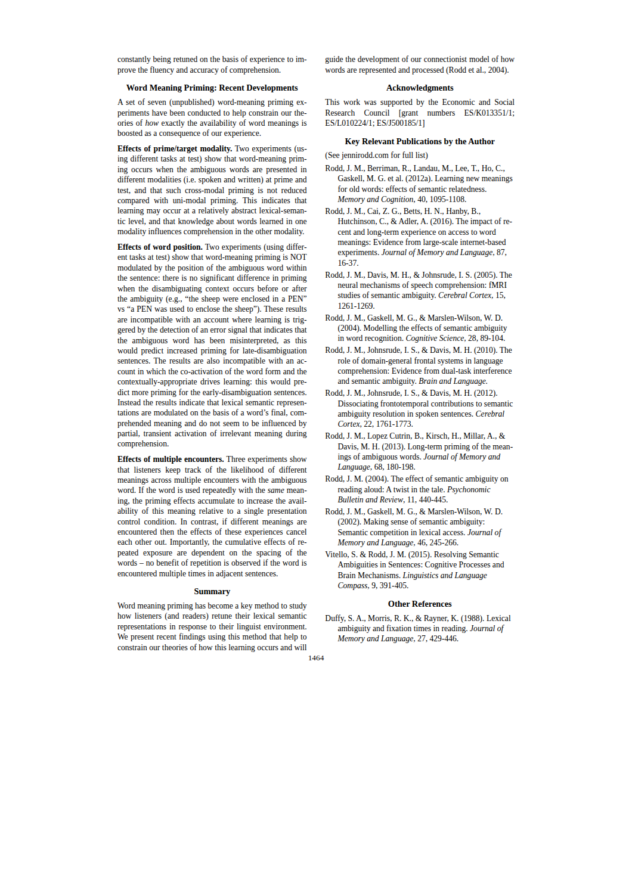constantly being retuned on the basis of experience to improve the fluency and accuracy of comprehension.
Word Meaning Priming: Recent Developments
A set of seven (unpublished) word-meaning priming experiments have been conducted to help constrain our theories of how exactly the availability of word meanings is boosted as a consequence of our experience.
Effects of prime/target modality. Two experiments (using different tasks at test) show that word-meaning priming occurs when the ambiguous words are presented in different modalities (i.e. spoken and written) at prime and test, and that such cross-modal priming is not reduced compared with uni-modal priming. This indicates that learning may occur at a relatively abstract lexical-semantic level, and that knowledge about words learned in one modality influences comprehension in the other modality.
Effects of word position. Two experiments (using different tasks at test) show that word-meaning priming is NOT modulated by the position of the ambiguous word within the sentence: there is no significant difference in priming when the disambiguating context occurs before or after the ambiguity (e.g., “the sheep were enclosed in a PEN” vs “a PEN was used to enclose the sheep”). These results are incompatible with an account where learning is triggered by the detection of an error signal that indicates that the ambiguous word has been misinterpreted, as this would predict increased priming for late-disambiguation sentences. The results are also incompatible with an account in which the co-activation of the word form and the contextually-appropriate drives learning: this would predict more priming for the early-disambiguation sentences. Instead the results indicate that lexical semantic representations are modulated on the basis of a word’s final, comprehended meaning and do not seem to be influenced by partial, transient activation of irrelevant meaning during comprehension.
Effects of multiple encounters. Three experiments show that listeners keep track of the likelihood of different meanings across multiple encounters with the ambiguous word. If the word is used repeatedly with the same meaning, the priming effects accumulate to increase the availability of this meaning relative to a single presentation control condition. In contrast, if different meanings are encountered then the effects of these experiences cancel each other out. Importantly, the cumulative effects of repeated exposure are dependent on the spacing of the words – no benefit of repetition is observed if the word is encountered multiple times in adjacent sentences.
Summary
Word meaning priming has become a key method to study how listeners (and readers) retune their lexical semantic representations in response to their linguist environment. We present recent findings using this method that help to constrain our theories of how this learning occurs and will guide the development of our connectionist model of how words are represented and processed (Rodd et al., 2004).
Acknowledgments
This work was supported by the Economic and Social Research Council [grant numbers ES/K013351/1; ES/L010224/1; ES/J500185/1]
Key Relevant Publications by the Author
(See jennirodd.com for full list)
Rodd, J. M., Berriman, R., Landau, M., Lee, T., Ho, C., Gaskell, M. G. et al. (2012a). Learning new meanings for old words: effects of semantic relatedness. Memory and Cognition, 40, 1095-1108.
Rodd, J. M., Cai, Z. G., Betts, H. N., Hanby, B., Hutchinson, C., & Adler, A. (2016). The impact of recent and long-term experience on access to word meanings: Evidence from large-scale internet-based experiments. Journal of Memory and Language, 87, 16-37.
Rodd, J. M., Davis, M. H., & Johnsrude, I. S. (2005). The neural mechanisms of speech comprehension: fMRI studies of semantic ambiguity. Cerebral Cortex, 15, 1261-1269.
Rodd, J. M., Gaskell, M. G., & Marslen-Wilson, W. D. (2004). Modelling the effects of semantic ambiguity in word recognition. Cognitive Science, 28, 89-104.
Rodd, J. M., Johnsrude, I. S., & Davis, M. H. (2010). The role of domain-general frontal systems in language comprehension: Evidence from dual-task interference and semantic ambiguity. Brain and Language.
Rodd, J. M., Johnsrude, I. S., & Davis, M. H. (2012). Dissociating frontotemporal contributions to semantic ambiguity resolution in spoken sentences. Cerebral Cortex, 22, 1761-1773.
Rodd, J. M., Lopez Cutrin, B., Kirsch, H., Millar, A., & Davis, M. H. (2013). Long-term priming of the meanings of ambiguous words. Journal of Memory and Language, 68, 180-198.
Rodd, J. M. (2004). The effect of semantic ambiguity on reading aloud: A twist in the tale. Psychonomic Bulletin and Review, 11, 440-445.
Rodd, J. M., Gaskell, M. G., & Marslen-Wilson, W. D. (2002). Making sense of semantic ambiguity: Semantic competition in lexical access. Journal of Memory and Language, 46, 245-266.
Vitello, S. & Rodd, J. M. (2015). Resolving Semantic Ambiguities in Sentences: Cognitive Processes and Brain Mechanisms. Linguistics and Language Compass, 9, 391-405.
Other References
Duffy, S. A., Morris, R. K., & Rayner, K. (1988). Lexical ambiguity and fixation times in reading. Journal of Memory and Language, 27, 429-446.
1464